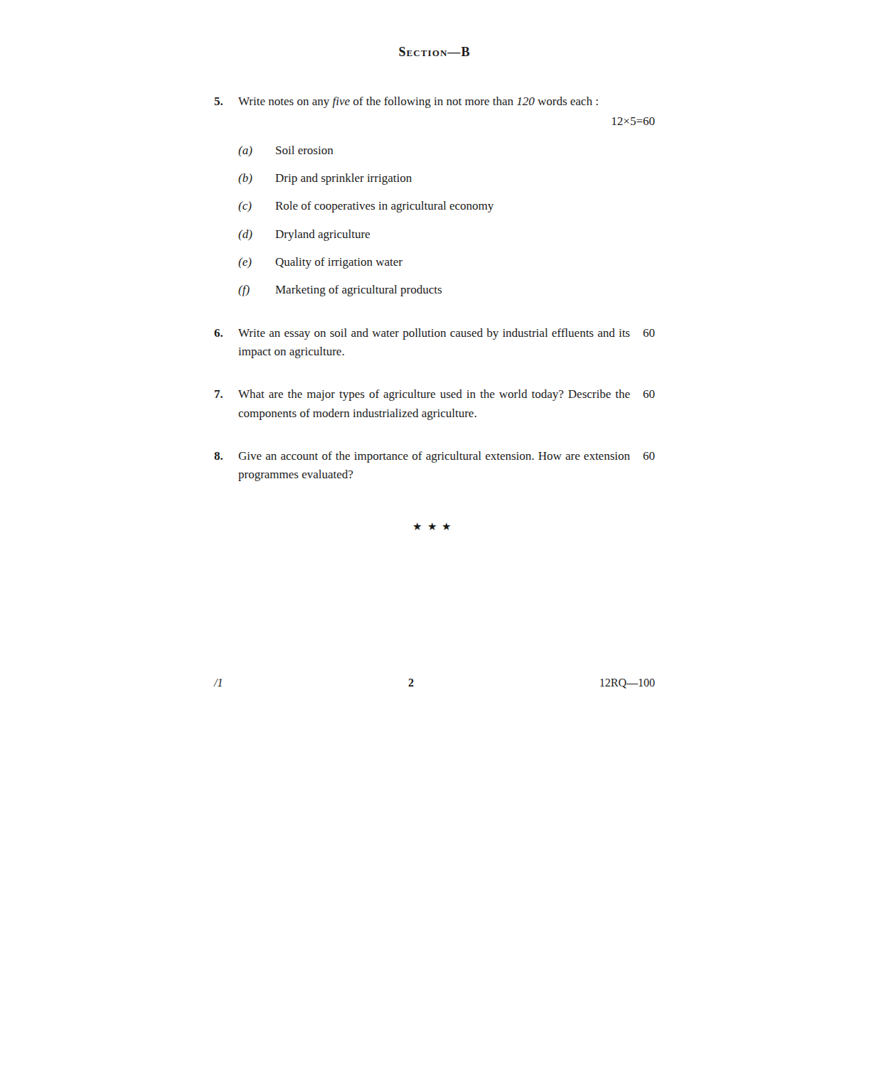Section—B
5.
Write notes on any five of the following in not more than 120 words each :
12×5=60
(a) Soil erosion
(b) Drip and sprinkler irrigation
(c) Role of cooperatives in agricultural economy
(d) Dryland agriculture
(e) Quality of irrigation water
(f) Marketing of agricultural products
6.
60 Write an essay on soil and water pollution caused by industrial effluents and its impact on agriculture.
7.
60 What are the major types of agriculture used in the world today? Describe the components of modern industrialized agriculture.
8.
60 Give an account of the importance of agricultural extension. How are extension programmes evaluated?
★★★
/1 12RQ—100
2